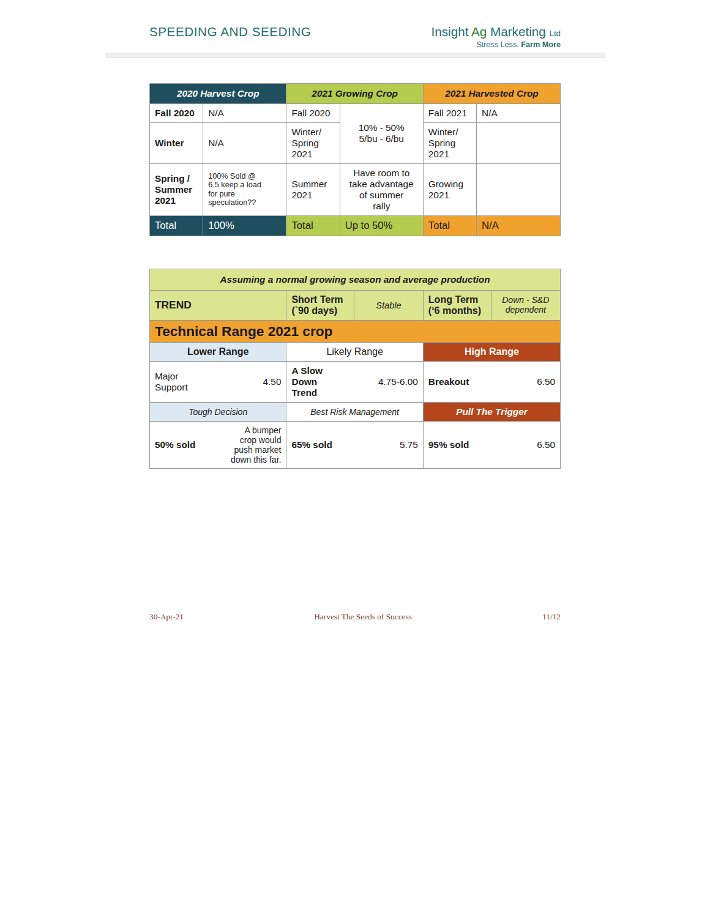SPEEDING AND SEEDING
Insight Ag Marketing Ltd
Stress Less. Farm More
| 2020 Harvest Crop | 2021 Growing Crop | 2021 Harvested Crop |
| --- | --- | --- |
| Fall 2020 | N/A | Fall 2020 | 10% - 50% 5/bu - 6/bu | Fall 2021 | N/A |
| Winter | N/A | Winter/ Spring 2021 | Winter/ Spring 2021 | |
| Spring / Summer 2021 | 100% Sold @ 6.5 keep a load for pure speculation?? | Summer 2021 | Have room to take advantage of summer rally | Growing 2021 | |
| Total | 100% | Total | Up to 50% | Total | N/A |
| Assuming a normal growing season and average production |
| TREND | Short Term (`90 days) | Stable | Long Term (‘6 months) | Down - S&D dependent |
| Technical Range 2021 crop |
| Lower Range | Likely Range | High Range |
| Major Support 4.50 | A Slow Down Trend 4.75-6.00 | Breakout 6.50 |
| Tough Decision | Best Risk Management | Pull The Trigger |
| 50% sold A bumper crop would push market down this far. | 65% sold 5.75 | 95% sold 6.50 |
30-Apr-21
Harvest The Seeds of Success
11/12